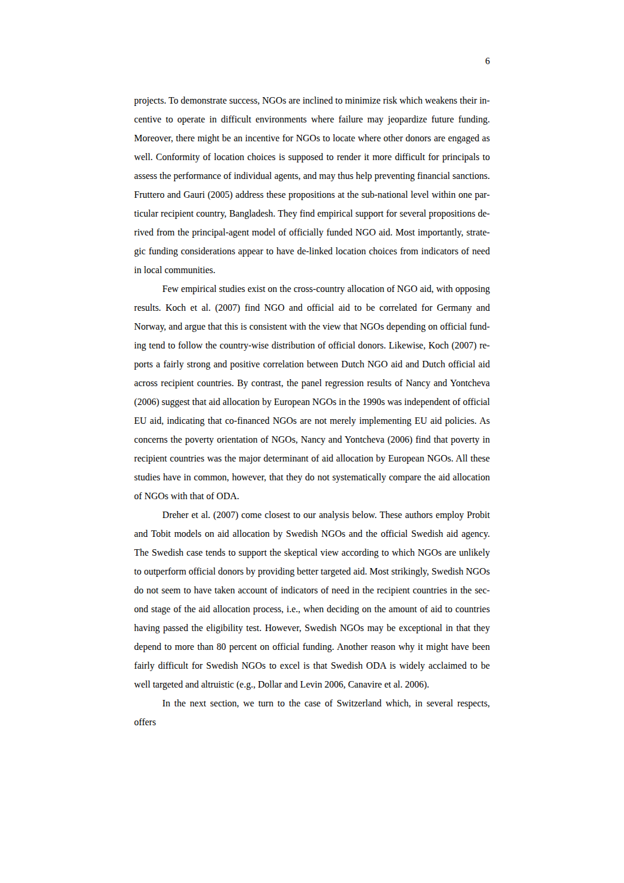6
projects. To demonstrate success, NGOs are inclined to minimize risk which weakens their incentive to operate in difficult environments where failure may jeopardize future funding. Moreover, there might be an incentive for NGOs to locate where other donors are engaged as well. Conformity of location choices is supposed to render it more difficult for principals to assess the performance of individual agents, and may thus help preventing financial sanctions. Fruttero and Gauri (2005) address these propositions at the sub-national level within one particular recipient country, Bangladesh. They find empirical support for several propositions derived from the principal-agent model of officially funded NGO aid. Most importantly, strategic funding considerations appear to have de-linked location choices from indicators of need in local communities.
Few empirical studies exist on the cross-country allocation of NGO aid, with opposing results. Koch et al. (2007) find NGO and official aid to be correlated for Germany and Norway, and argue that this is consistent with the view that NGOs depending on official funding tend to follow the country-wise distribution of official donors. Likewise, Koch (2007) reports a fairly strong and positive correlation between Dutch NGO aid and Dutch official aid across recipient countries. By contrast, the panel regression results of Nancy and Yontcheva (2006) suggest that aid allocation by European NGOs in the 1990s was independent of official EU aid, indicating that co-financed NGOs are not merely implementing EU aid policies. As concerns the poverty orientation of NGOs, Nancy and Yontcheva (2006) find that poverty in recipient countries was the major determinant of aid allocation by European NGOs. All these studies have in common, however, that they do not systematically compare the aid allocation of NGOs with that of ODA.
Dreher et al. (2007) come closest to our analysis below. These authors employ Probit and Tobit models on aid allocation by Swedish NGOs and the official Swedish aid agency. The Swedish case tends to support the skeptical view according to which NGOs are unlikely to outperform official donors by providing better targeted aid. Most strikingly, Swedish NGOs do not seem to have taken account of indicators of need in the recipient countries in the second stage of the aid allocation process, i.e., when deciding on the amount of aid to countries having passed the eligibility test. However, Swedish NGOs may be exceptional in that they depend to more than 80 percent on official funding. Another reason why it might have been fairly difficult for Swedish NGOs to excel is that Swedish ODA is widely acclaimed to be well targeted and altruistic (e.g., Dollar and Levin 2006, Canavire et al. 2006).
In the next section, we turn to the case of Switzerland which, in several respects, offers